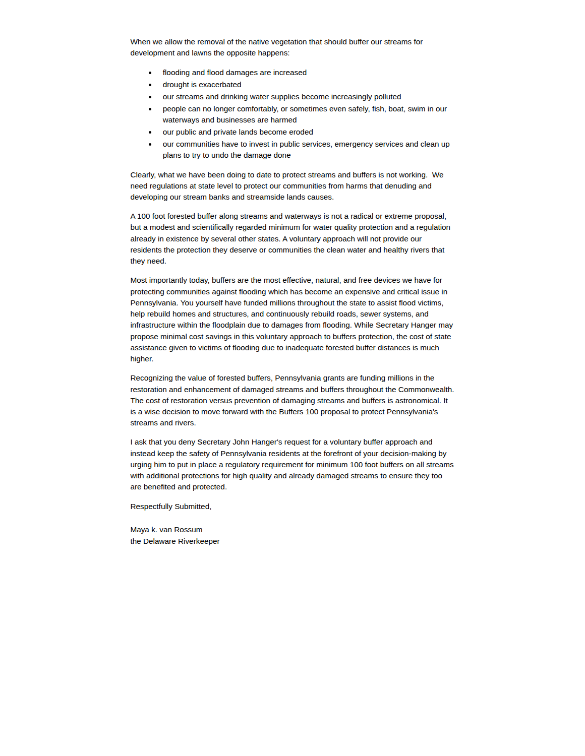When we allow the removal of the native vegetation that should buffer our streams for development and lawns the opposite happens:
flooding and flood damages are increased
drought is exacerbated
our streams and drinking water supplies become increasingly polluted
people can no longer comfortably, or sometimes even safely, fish, boat, swim in our waterways and businesses are harmed
our public and private lands become eroded
our communities have to invest in public services, emergency services and clean up plans to try to undo the damage done
Clearly, what we have been doing to date to protect streams and buffers is not working. We need regulations at state level to protect our communities from harms that denuding and developing our stream banks and streamside lands causes.
A 100 foot forested buffer along streams and waterways is not a radical or extreme proposal, but a modest and scientifically regarded minimum for water quality protection and a regulation already in existence by several other states. A voluntary approach will not provide our residents the protection they deserve or communities the clean water and healthy rivers that they need.
Most importantly today, buffers are the most effective, natural, and free devices we have for protecting communities against flooding which has become an expensive and critical issue in Pennsylvania. You yourself have funded millions throughout the state to assist flood victims, help rebuild homes and structures, and continuously rebuild roads, sewer systems, and infrastructure within the floodplain due to damages from flooding. While Secretary Hanger may propose minimal cost savings in this voluntary approach to buffers protection, the cost of state assistance given to victims of flooding due to inadequate forested buffer distances is much higher.
Recognizing the value of forested buffers, Pennsylvania grants are funding millions in the restoration and enhancement of damaged streams and buffers throughout the Commonwealth. The cost of restoration versus prevention of damaging streams and buffers is astronomical. It is a wise decision to move forward with the Buffers 100 proposal to protect Pennsylvania's streams and rivers.
I ask that you deny Secretary John Hanger's request for a voluntary buffer approach and instead keep the safety of Pennsylvania residents at the forefront of your decision-making by urging him to put in place a regulatory requirement for minimum 100 foot buffers on all streams with additional protections for high quality and already damaged streams to ensure they too are benefited and protected.
Respectfully Submitted,
Maya k. van Rossum
the Delaware Riverkeeper